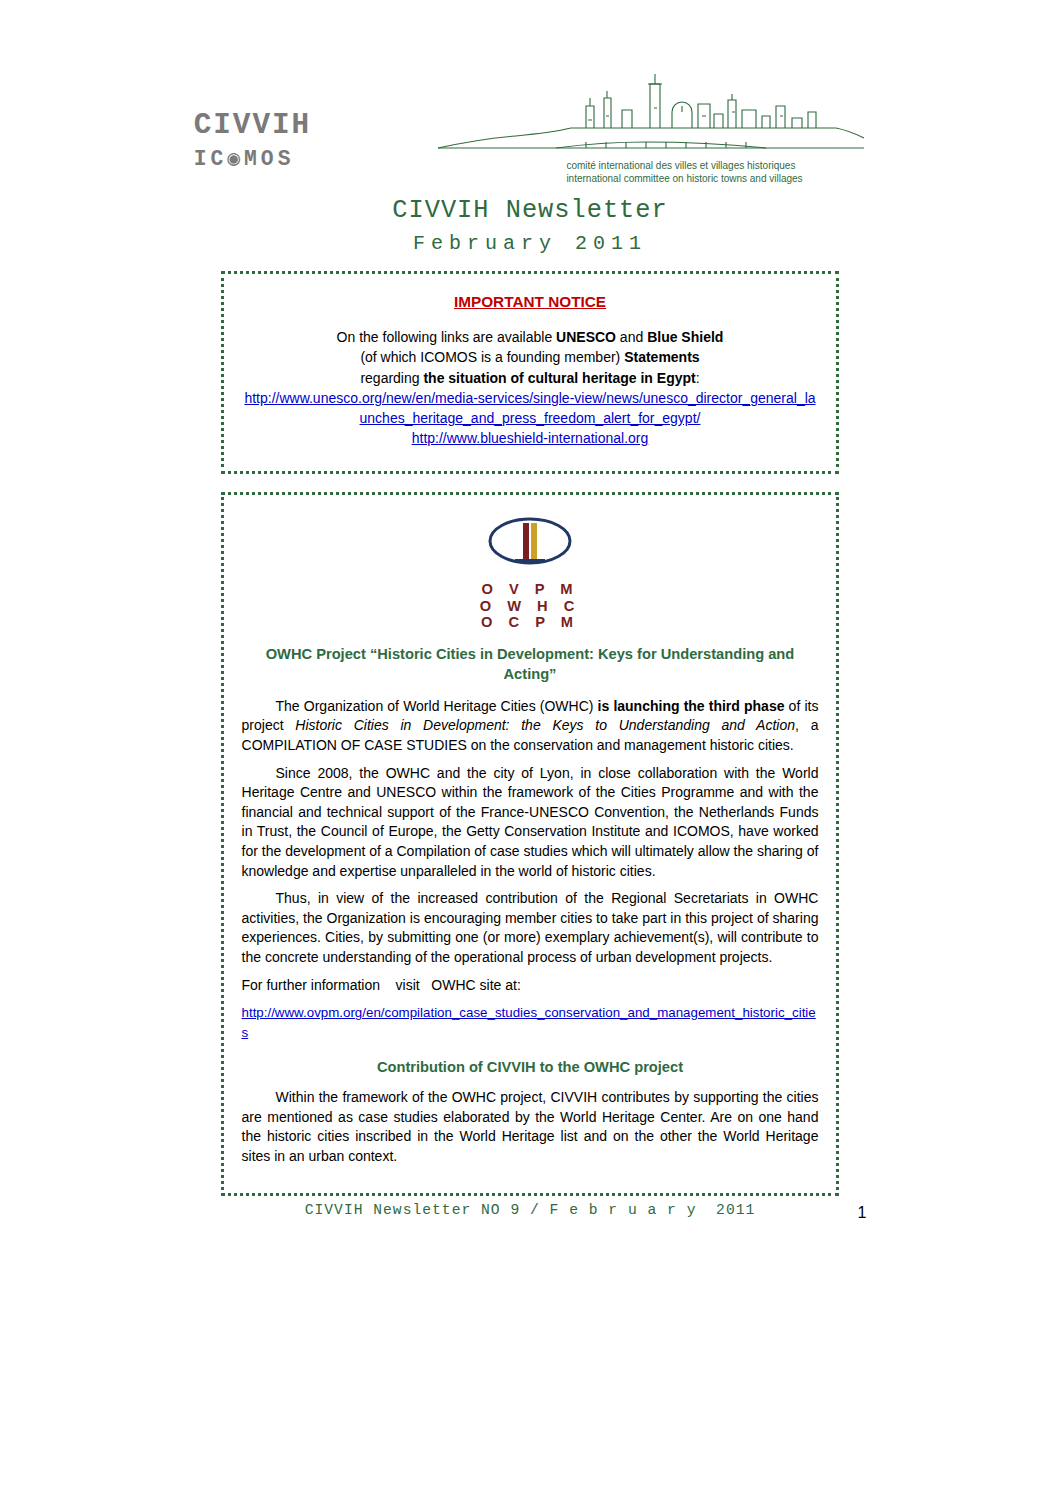CIVVIH
IC◉MOS
comité international des villes et villages historiques
international committee on historic towns and villages
CIVVIH Newsletter
February 2011
IMPORTANT NOTICE
On the following links are available UNESCO and Blue Shield
(of which ICOMOS is a founding member) Statements
regarding the situation of cultural heritage in Egypt:
http://www.unesco.org/new/en/media-services/single-view/news/unesco_director_general_launches_heritage_and_press_freedom_alert_for_egypt/
http://www.blueshield-international.org
O V P M
O W H C
O C P M
OWHC Project “Historic Cities in Development: Keys for Understanding and Acting”
The Organization of World Heritage Cities (OWHC) is launching the third phase of its project Historic Cities in Development: the Keys to Understanding and Action, a COMPILATION OF CASE STUDIES on the conservation and management historic cities.
Since 2008, the OWHC and the city of Lyon, in close collaboration with the World Heritage Centre and UNESCO within the framework of the Cities Programme and with the financial and technical support of the France-UNESCO Convention, the Netherlands Funds in Trust, the Council of Europe, the Getty Conservation Institute and ICOMOS, have worked for the development of a Compilation of case studies which will ultimately allow the sharing of knowledge and expertise unparalleled in the world of historic cities.
Thus, in view of the increased contribution of the Regional Secretariats in OWHC activities, the Organization is encouraging member cities to take part in this project of sharing experiences. Cities, by submitting one (or more) exemplary achievement(s), will contribute to the concrete understanding of the operational process of urban development projects.
For further information visit OWHC site at:
http://www.ovpm.org/en/compilation_case_studies_conservation_and_management_historic_cities
Contribution of CIVVIH to the OWHC project
Within the framework of the OWHC project, CIVVIH contributes by supporting the cities are mentioned as case studies elaborated by the World Heritage Center. Are on one hand the historic cities inscribed in the World Heritage list and on the other the World Heritage sites in an urban context.
CIVVIH Newsletter NO 9 / F e b r u a r y 2011 1